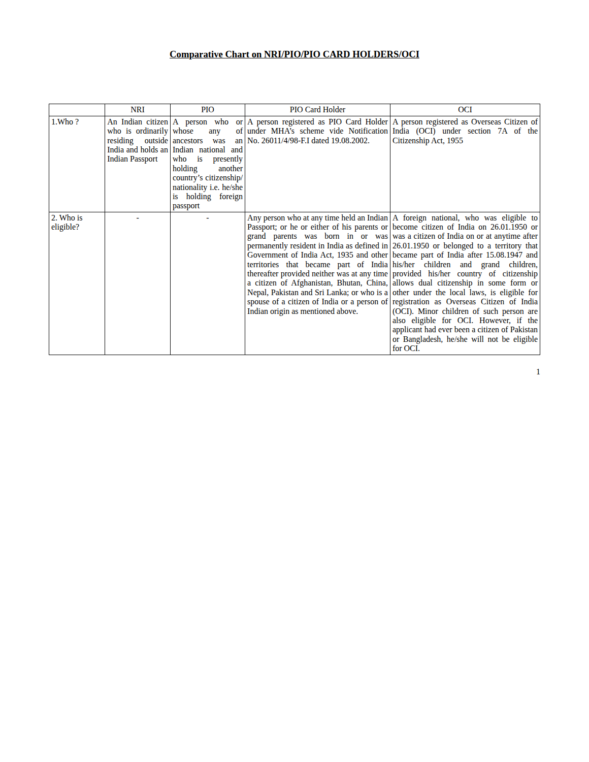Comparative Chart on NRI/PIO/PIO CARD HOLDERS/OCI
| | NRI | PIO | PIO Card Holder | OCI |
| --- | --- | --- | --- | --- |
| 1.Who ? | An Indian citizen who is ordinarily residing outside India and holds an Indian Passport | A person who or whose any of ancestors was an Indian national and who is presently holding another country’s citizenship/ nationality i.e. he/she is holding foreign passport | A person registered as PIO Card Holder under MHA’s scheme vide Notification No. 26011/4/98-F.I dated 19.08.2002. | A person registered as Overseas Citizen of India (OCI) under section 7A of the Citizenship Act, 1955 |
| 2. Who is eligible? | - | - | Any person who at any time held an Indian Passport; or he or either of his parents or grand parents was born in or was permanently resident in India as defined in Government of India Act, 1935 and other territories that became part of India thereafter provided neither was at any time a citizen of Afghanistan, Bhutan, China, Nepal, Pakistan and Sri Lanka; or who is a spouse of a citizen of India or a person of Indian origin as mentioned above. | A foreign national, who was eligible to become citizen of India on 26.01.1950 or was a citizen of India on or at anytime after 26.01.1950 or belonged to a territory that became part of India after 15.08.1947 and his/her children and grand children, provided his/her country of citizenship allows dual citizenship in some form or other under the local laws, is eligible for registration as Overseas Citizen of India (OCI). Minor children of such person are also eligible for OCI. However, if the applicant had ever been a citizen of Pakistan or Bangladesh, he/she will not be eligible for OCI. |
1